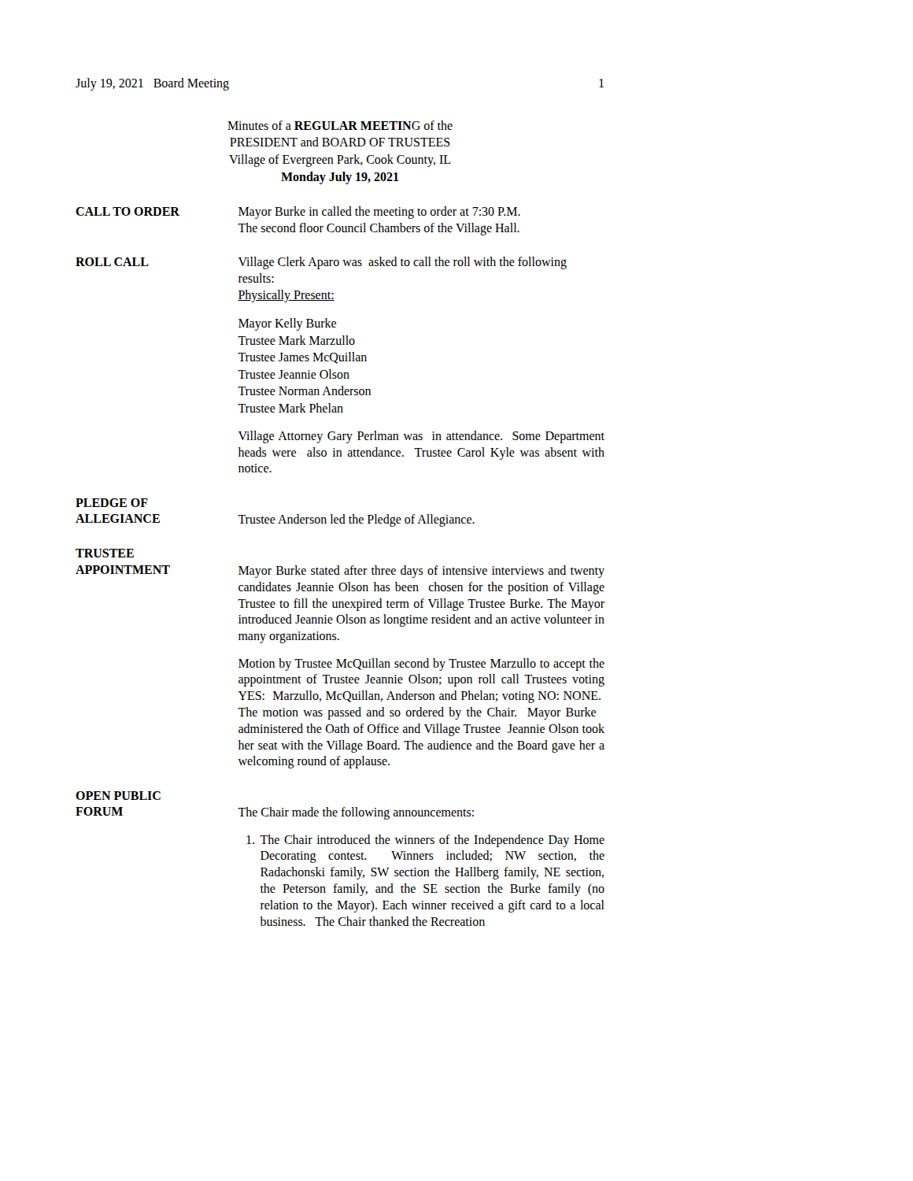July 19, 2021 Board Meeting 1
Minutes of a REGULAR MEETING of the
PRESIDENT and BOARD OF TRUSTEES
Village of Evergreen Park, Cook County, IL
Monday July 19, 2021
CALL TO ORDER
Mayor Burke in called the meeting to order at 7:30 P.M.
The second floor Council Chambers of the Village Hall.
ROLL CALL
Village Clerk Aparo was asked to call the roll with the following results:
Physically Present:
Mayor Kelly Burke
Trustee Mark Marzullo
Trustee James McQuillan
Trustee Jeannie Olson
Trustee Norman Anderson
Trustee Mark Phelan
Village Attorney Gary Perlman was in attendance. Some Department heads were also in attendance. Trustee Carol Kyle was absent with notice.
PLEDGE OF
ALLEGIANCE
Trustee Anderson led the Pledge of Allegiance.
TRUSTEE
APPOINTMENT
Mayor Burke stated after three days of intensive interviews and twenty candidates Jeannie Olson has been chosen for the position of Village Trustee to fill the unexpired term of Village Trustee Burke. The Mayor introduced Jeannie Olson as longtime resident and an active volunteer in many organizations.
Motion by Trustee McQuillan second by Trustee Marzullo to accept the appointment of Trustee Jeannie Olson; upon roll call Trustees voting YES: Marzullo, McQuillan, Anderson and Phelan; voting NO: NONE. The motion was passed and so ordered by the Chair. Mayor Burke administered the Oath of Office and Village Trustee Jeannie Olson took her seat with the Village Board. The audience and the Board gave her a welcoming round of applause.
OPEN PUBLIC
FORUM
The Chair made the following announcements:
The Chair introduced the winners of the Independence Day Home Decorating contest. Winners included; NW section, the Radachonski family, SW section the Hallberg family, NE section, the Peterson family, and the SE section the Burke family (no relation to the Mayor). Each winner received a gift card to a local business. The Chair thanked the Recreation